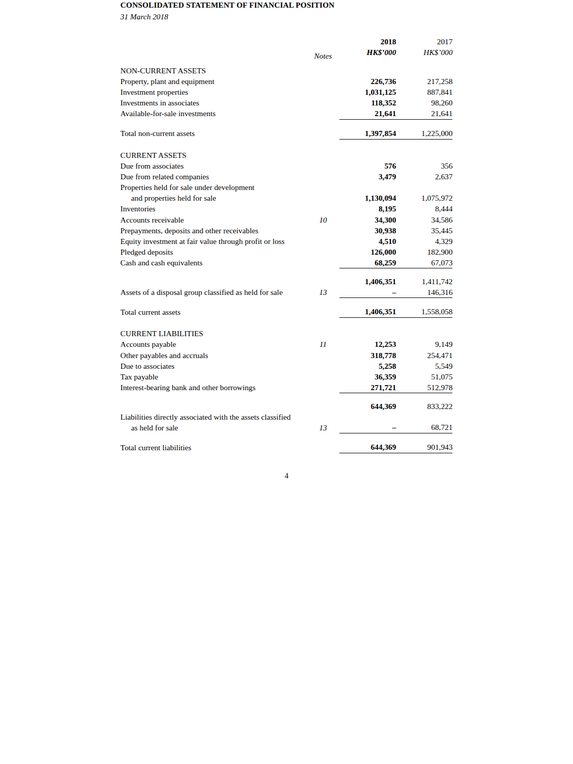CONSOLIDATED STATEMENT OF FINANCIAL POSITION
31 March 2018
| | | 2018 | 2017 |
| --- | --- | --- | --- |
| | Notes | HK$’000 | HK$’000 |
| NON-CURRENT ASSETS | | | |
| Property, plant and equipment | | 226,736 | 217,258 |
| Investment properties | | 1,031,125 | 887,841 |
| Investments in associates | | 118,352 | 98,260 |
| Available-for-sale investments | | 21,641 | 21,641 |
| Total non-current assets | | 1,397,854 | 1,225,000 |
| CURRENT ASSETS | | | |
| Due from associates | | 576 | 356 |
| Due from related companies | | 3,479 | 2,637 |
| Properties held for sale under development | | | |
| and properties held for sale | | 1,130,094 | 1,075,972 |
| Inventories | | 8,195 | 8,444 |
| Accounts receivable | 10 | 34,300 | 34,586 |
| Prepayments, deposits and other receivables | | 30,938 | 35,445 |
| Equity investment at fair value through profit or loss | | 4,510 | 4,329 |
| Pledged deposits | | 126,000 | 182,900 |
| Cash and cash equivalents | | 68,259 | 67,073 |
| | | 1,406,351 | 1,411,742 |
| Assets of a disposal group classified as held for sale | 13 | – | 146,316 |
| Total current assets | | 1,406,351 | 1,558,058 |
| CURRENT LIABILITIES | | | |
| Accounts payable | 11 | 12,253 | 9,149 |
| Other payables and accruals | | 318,778 | 254,471 |
| Due to associates | | 5,258 | 5,549 |
| Tax payable | | 36,359 | 51,075 |
| Interest-bearing bank and other borrowings | | 271,721 | 512,978 |
| | | 644,369 | 833,222 |
| Liabilities directly associated with the assets classified | | | |
| as held for sale | 13 | – | 68,721 |
| Total current liabilities | | 644,369 | 901,943 |
4